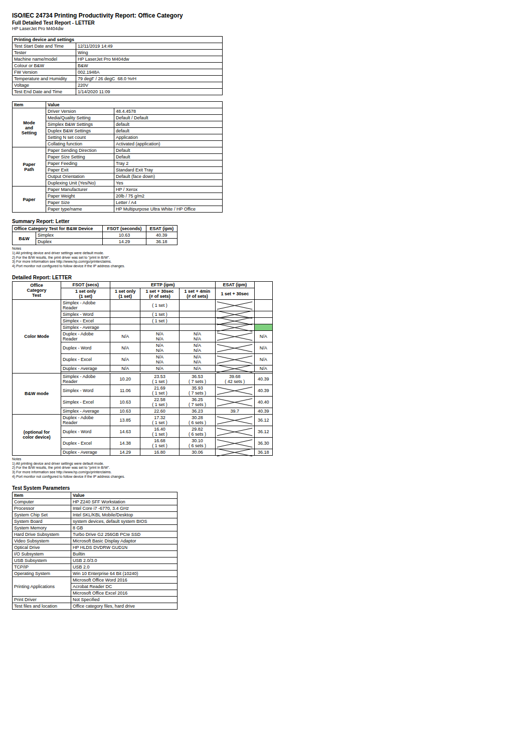ISO/IEC 24734 Printing Productivity Report: Office Category
Full Detailed Test Report - LETTER
HP LaserJet Pro M404dw
| Printing device and settings |
| Test Start Date and Time | 12/11/2019 14:49 |
| Tester | Wing |
| Machine name/model | HP LaserJet Pro M404dw |
| Colour or B&W | B&W |
| FW Version | 002.1948A |
| Temperature and Humidity | 79 degF / 26 degC 68.0 %rH |
| Voltage | 220V |
| Test End Date and Time | 1/14/2020 11:09 |
| Item | Value |
| --- | --- |
| Mode and Setting | Driver Version | 48.4.4578 |
| Media/Quality Setting | Default / Default |
| Simplex B&W Settings | default |
| Duplex B&W Settings | default |
| Setting N set count | Application |
| Collating function | Activated (application) |
| Paper Path | Paper Sending Direction | Default |
| Paper Size Setting | Default |
| Paper Feeding | Tray 2 |
| Paper Exit | Standard Exit Tray |
| Output Orientation | Default (face down) |
| Duplexing Unit (Yes/No) | Yes |
| Paper | Paper Manufacturer | HP / Xerox |
| Paper Weight | 20lb / 75 g/m2 |
| Paper Size | Letter / A4 |
| Paper type/name | HP Multipurpose Ultra White / HP Office |
Summary Report: Letter
| Office Category Test for B&W Device | FSOT (seconds) | ESAT (ipm) |
| --- | --- | --- |
| B&W | Simplex | 10.63 | 40.39 |
| Duplex | 14.29 | 36.18 |
Notes
1) All printing device and driver settings were default mode.
2) For the B/W results, the print driver was set to "print in B/W".
3) For more information see http://www.hp.com/go/printerclaims.
4) Port monitor not configured to follow device if the IP address changes.
Detailed Report: LETTER
| Office Category Test | FSOT (secs) | EFTP (ipm) | ESAT (ipm) |
| --- | --- | --- | --- |
| 1 set only (1 set) | 1 set only (1 set) | 1 set + 30sec (# of sets) | 1 set + 4min (# of sets) | 1 set + 30sec |
| Color Mode | Simplex - Adobe Reader | | ( 1 set ) | | | |
| Simplex - Word | | ( 1 set ) | | | |
| Simplex - Excel | | ( 1 set ) | | | |
| Simplex - Average | | | | | |
| Duplex - Adobe Reader | N/A | N/A N/A | N/A N/A | | N/A |
| Duplex - Word | N/A | N/A N/A | N/A N/A | | N/A |
| Duplex - Excel | N/A | N/A N/A | N/A N/A | | N/A |
| Duplex - Average | N/A | N/A | N/A | | N/A |
| B&W mode | Simplex - Adobe Reader | 10.20 | 23.53 ( 1 set ) | 36.53 ( 7 sets ) | 39.68 ( 42 sets ) | 40.39 |
| Simplex - Word | 11.06 | 21.69 ( 1 set ) | 35.93 ( 7 sets ) | | 40.39 |
| Simplex - Excel | 10.63 | 22.58 ( 1 set ) | 36.25 ( 7 sets ) | | 40.40 |
| Simplex - Average | 10.63 | 22.60 | 36.23 | 39.7 | 40.39 |
| (optional for color device) | Duplex - Adobe Reader | 13.85 | 17.32 ( 1 set ) | 30.28 ( 6 sets ) | | 36.12 |
| Duplex - Word | 14.63 | 16.40 ( 1 set ) | 29.82 ( 6 sets ) | | 36.12 |
| Duplex - Excel | 14.38 | 16.68 ( 1 set ) | 30.10 ( 6 sets ) | | 36.30 |
| Duplex - Average | 14.29 | 16.80 | 30.06 | | 36.18 |
Notes
1) All printing device and driver settings were default mode.
2) For the B/W results, the print driver was set to "print in B/W".
3) For more information see http://www.hp.com/go/printerclaims.
4) Port monitor not configured to follow device if the IP address changes.
Test System Parameters
| Item | Value |
| --- | --- |
| Computer | HP Z240 SFF Workstation |
| Processor | Intel Core i7 -6770, 3.4 GHz |
| System Chip Set | Intel SKL/KBL Mobile/Desktop |
| System Board | system devices, default system BIOS |
| System Memory | 8 GB |
| Hard Drive Subsystem | Turbo Drive G2 256GB PCIe SSD |
| Video Subsystem | Microsoft Basic Display Adaptor |
| Optical Drive | HP HLDS DVDRW GUD1N |
| I/O Subsystem | Builtin |
| USB Subsystem | USB 2.0/3.0 |
| TCP/IP | USB 2.0 |
| Operating System | Win 10 Enterprise 64 Bit (10240) |
| Printing Applications | Microsoft Office Word 2016 |
| Acrobat Reader DC |
| Microsoft Office Excel 2016 |
| Print Driver | Not Specified |
| Test files and location | Office category files, hard drive |